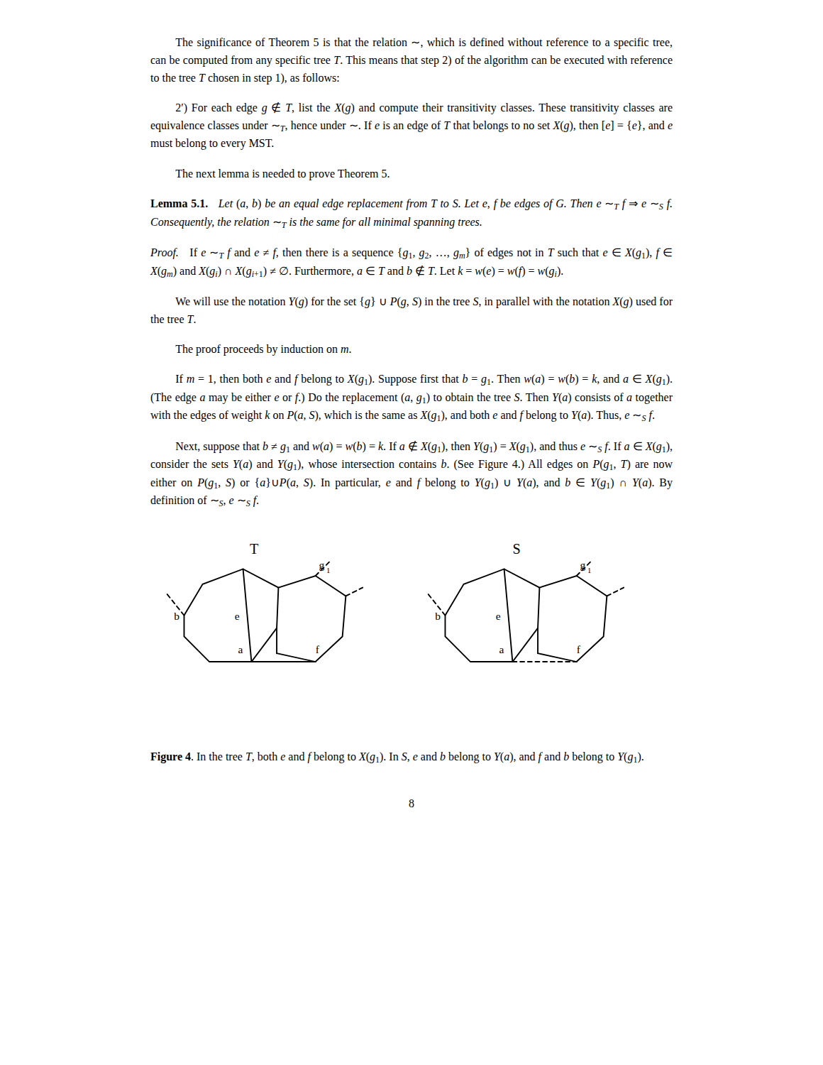The significance of Theorem 5 is that the relation ∼, which is defined without reference to a specific tree, can be computed from any specific tree T. This means that step 2) of the algorithm can be executed with reference to the tree T chosen in step 1), as follows:
2′) For each edge g ∉ T, list the X(g) and compute their transitivity classes. These transitivity classes are equivalence classes under ∼T, hence under ∼. If e is an edge of T that belongs to no set X(g), then [e] = {e}, and e must belong to every MST.
The next lemma is needed to prove Theorem 5.
Lemma 5.1. Let (a, b) be an equal edge replacement from T to S. Let e, f be edges of G. Then e ∼T f ⇒ e ∼S f. Consequently, the relation ∼T is the same for all minimal spanning trees.
Proof. If e ∼T f and e ≠ f, then there is a sequence {g 1, g 2, …, gm} of edges not in T such that e ∈ X(g 1), f ∈ X(gm) and X(gi) ∩ X(gi+1) ≠ ∅. Furthermore, a ∈ T and b ∉ T. Let k = w(e) = w(f) = w(gi).
We will use the notation Y(g) for the set {g} ∪ P(g, S) in the tree S, in parallel with the notation X(g) used for the tree T.
The proof proceeds by induction on m.
If m = 1, then both e and f belong to X(g 1). Suppose first that b = g 1. Then w(a) = w(b) = k, and a ∈ X(g 1). (The edge a may be either e or f.) Do the replacement (a, g 1) to obtain the tree S. Then Y(a) consists of a together with the edges of weight k on P(a, S), which is the same as X(g 1), and both e and f belong to Y(a). Thus, e ∼S f.
Next, suppose that b ≠ g 1 and w(a) = w(b) = k. If a ∉ X(g 1), then Y(g 1) = X(g 1), and thus e ∼S f. If a ∈ X(g 1), consider the sets Y(a) and Y(g 1), whose intersection contains b. (See Figure 4.) All edges on P(g 1, T) are now either on P(g 1, S) or {a}∪P(a, S). In particular, e and f belong to Y(g 1) ∪ Y(a), and b ∈ Y(g 1) ∩ Y(a). By definition of ∼S, e ∼S f.
T b e a f g 1 S b e a f g 1
Figure 4. In the tree T, both e and f belong to X(g 1). In S, e and b belong to Y(a), and f and b belong to Y(g 1).
8